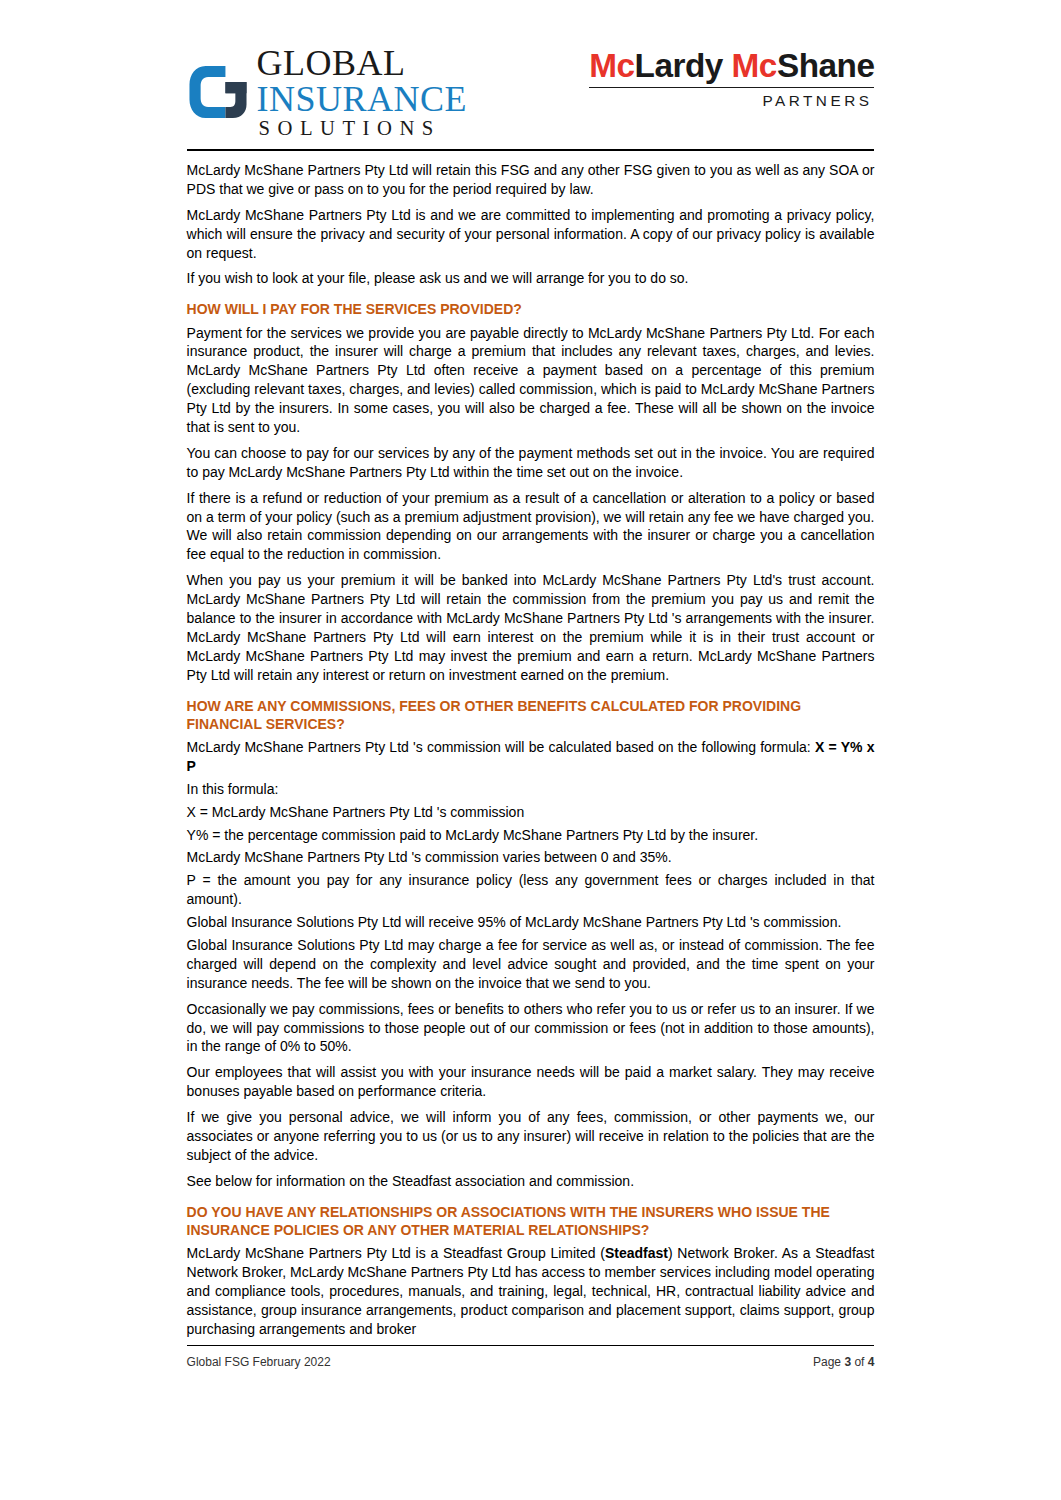GLOBAL INSURANCE
SOLUTIONS
Mc Lardy Mc Shane
PARTNERS
McLardy McShane Partners Pty Ltd will retain this FSG and any other FSG given to you as well as any SOA or PDS that we give or pass on to you for the period required by law.
McLardy McShane Partners Pty Ltd is and we are committed to implementing and promoting a privacy policy, which will ensure the privacy and security of your personal information. A copy of our privacy policy is available on request.
If you wish to look at your file, please ask us and we will arrange for you to do so.
How will I pay for the services provided?
Payment for the services we provide you are payable directly to McLardy McShane Partners Pty Ltd. For each insurance product, the insurer will charge a premium that includes any relevant taxes, charges, and levies. McLardy McShane Partners Pty Ltd often receive a payment based on a percentage of this premium (excluding relevant taxes, charges, and levies) called commission, which is paid to McLardy McShane Partners Pty Ltd by the insurers. In some cases, you will also be charged a fee. These will all be shown on the invoice that is sent to you.
You can choose to pay for our services by any of the payment methods set out in the invoice. You are required to pay McLardy McShane Partners Pty Ltd within the time set out on the invoice.
If there is a refund or reduction of your premium as a result of a cancellation or alteration to a policy or based on a term of your policy (such as a premium adjustment provision), we will retain any fee we have charged you. We will also retain commission depending on our arrangements with the insurer or charge you a cancellation fee equal to the reduction in commission.
When you pay us your premium it will be banked into McLardy McShane Partners Pty Ltd's trust account. McLardy McShane Partners Pty Ltd will retain the commission from the premium you pay us and remit the balance to the insurer in accordance with McLardy McShane Partners Pty Ltd 's arrangements with the insurer. McLardy McShane Partners Pty Ltd will earn interest on the premium while it is in their trust account or McLardy McShane Partners Pty Ltd may invest the premium and earn a return. McLardy McShane Partners Pty Ltd will retain any interest or return on investment earned on the premium.
How are any commissions, fees or other benefits calculated for providing financial services?
McLardy McShane Partners Pty Ltd 's commission will be calculated based on the following formula: X = Y% x P
In this formula:
X = McLardy McShane Partners Pty Ltd 's commission
Y% = the percentage commission paid to McLardy McShane Partners Pty Ltd by the insurer.
McLardy McShane Partners Pty Ltd 's commission varies between 0 and 35%.
P = the amount you pay for any insurance policy (less any government fees or charges included in that amount).
Global Insurance Solutions Pty Ltd will receive 95% of McLardy McShane Partners Pty Ltd 's commission.
Global Insurance Solutions Pty Ltd may charge a fee for service as well as, or instead of commission. The fee charged will depend on the complexity and level advice sought and provided, and the time spent on your insurance needs. The fee will be shown on the invoice that we send to you.
Occasionally we pay commissions, fees or benefits to others who refer you to us or refer us to an insurer. If we do, we will pay commissions to those people out of our commission or fees (not in addition to those amounts), in the range of 0% to 50%.
Our employees that will assist you with your insurance needs will be paid a market salary. They may receive bonuses payable based on performance criteria.
If we give you personal advice, we will inform you of any fees, commission, or other payments we, our associates or anyone referring you to us (or us to any insurer) will receive in relation to the policies that are the subject of the advice.
See below for information on the Steadfast association and commission.
Do you have any relationships or associations with the insurers who issue the insurance policies or any other material relationships?
McLardy McShane Partners Pty Ltd is a Steadfast Group Limited (Steadfast) Network Broker. As a Steadfast Network Broker, McLardy McShane Partners Pty Ltd has access to member services including model operating and compliance tools, procedures, manuals, and training, legal, technical, HR, contractual liability advice and assistance, group insurance arrangements, product comparison and placement support, claims support, group purchasing arrangements and broker
Global FSG February 2022
Page 3 of 4